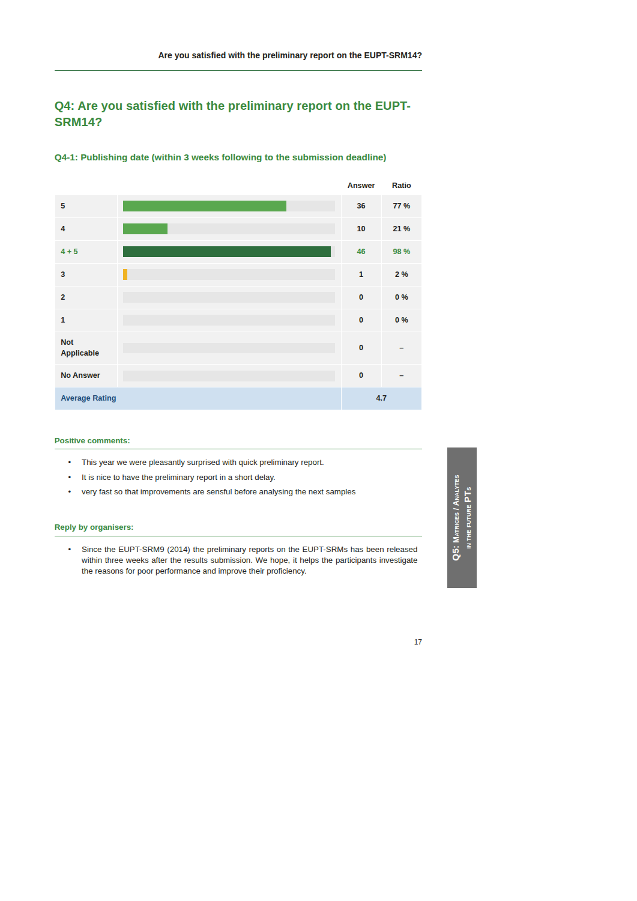Are you satisfied with the preliminary report on the EUPT-SRM14?
Q4: Are you satisfied with the preliminary report on the EUPT-SRM14?
Q4-1: Publishing date (within 3 weeks following to the submission deadline)
| | | Answer | Ratio |
| --- | --- | --- | --- |
| 5 | | 36 | 77 % |
| 4 | | 10 | 21 % |
| 4 + 5 | | 46 | 98 % |
| 3 | | 1 | 2 % |
| 2 | | 0 | 0 % |
| 1 | | 0 | 0 % |
| Not Applicable | | 0 | – |
| No Answer | | 0 | – |
| Average Rating | 4.7 |
Positive comments:
This year we were pleasantly surprised with quick preliminary report.
It is nice to have the preliminary report in a short delay.
very fast so that improvements are sensful before analysing the next samples
Reply by organisers:
Since the EUPT-SRM9 (2014) the preliminary reports on the EUPT-SRMs has been released within three weeks after the results submission. We hope, it helps the participants investigate the reasons for poor performance and improve their proficiency.
Q5: Matrices / Analytes
in the future PT s
17